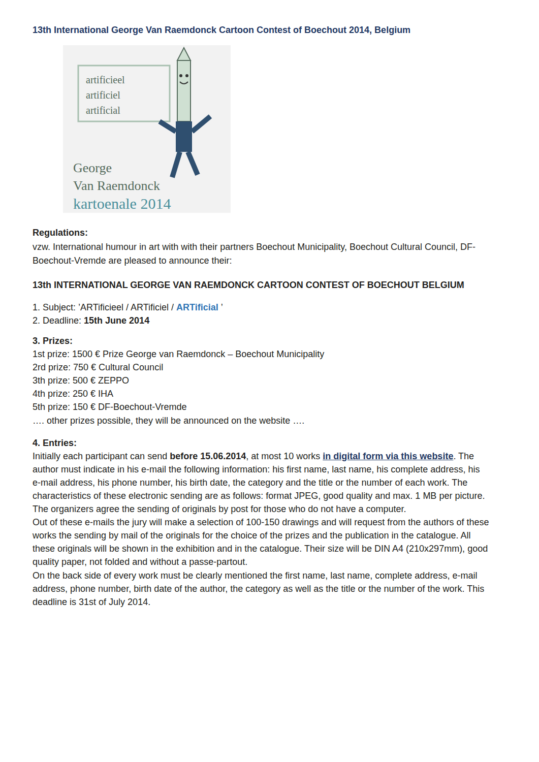13th International George Van Raemdonck Cartoon Contest of Boechout 2014, Belgium
Regulations:
vzw. International humour in art with with their partners Boechout Municipality, Boechout Cultural Council, DF-Boechout-Vremde are pleased to announce their:
13th INTERNATIONAL GEORGE VAN RAEMDONCK CARTOON CONTEST OF BOECHOUT BELGIUM
1. Subject: ’ARTificieel / ARTificiel / ARTificial ’
2. Deadline: 15th June 2014
3. Prizes:
1st prize: 1500 € Prize George van Raemdonck – Boechout Municipality
2rd prize: 750 € Cultural Council
3th prize: 500 € ZEPPO
4th prize: 250 € IHA
5th prize: 150 € DF-Boechout-Vremde
…. other prizes possible, they will be announced on the website ….
4. Entries:
Initially each participant can send before 15.06.2014, at most 10 works in digital form via this website. The author must indicate in his e-mail the following information: his first name, last name, his complete address, his e-mail address, his phone number, his birth date, the category and the title or the number of each work. The characteristics of these electronic sending are as follows: format JPEG, good quality and max. 1 MB per picture. The organizers agree the sending of originals by post for those who do not have a computer.
Out of these e-mails the jury will make a selection of 100-150 drawings and will request from the authors of these works the sending by mail of the originals for the choice of the prizes and the publication in the catalogue. All these originals will be shown in the exhibition and in the catalogue. Their size will be DIN A4 (210x297mm), good quality paper, not folded and without a passe-partout.
On the back side of every work must be clearly mentioned the first name, last name, complete address, e-mail address, phone number, birth date of the author, the category as well as the title or the number of the work. This deadline is 31st of July 2014.